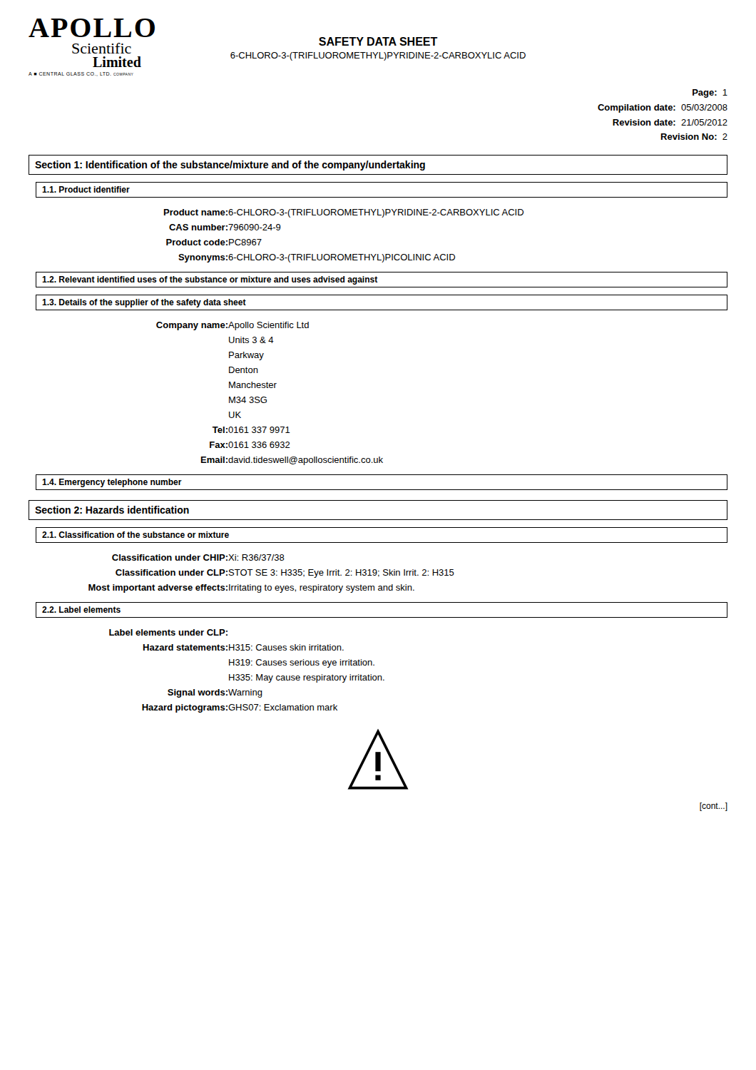APOLLO
Scientific
Limited
A ■ CENTRAL GLASS CO., LTD. company
SAFETY DATA SHEET
6-CHLORO-3-(TRIFLUOROMETHYL)PYRIDINE-2-CARBOXYLIC ACID
Page: 1
Compilation date: 05/03/2008
Revision date: 21/05/2012
Revision No: 2
Section 1: Identification of the substance/mixture and of the company/undertaking
1.1. Product identifier
| Product name: | 6-CHLORO-3-(TRIFLUOROMETHYL)PYRIDINE-2-CARBOXYLIC ACID |
| CAS number: | 796090-24-9 |
| Product code: | PC8967 |
| Synonyms: | 6-CHLORO-3-(TRIFLUOROMETHYL)PICOLINIC ACID |
1.2. Relevant identified uses of the substance or mixture and uses advised against
1.3. Details of the supplier of the safety data sheet
| Company name: | Apollo Scientific Ltd |
| | Units 3 & 4 |
| | Parkway |
| | Denton |
| | Manchester |
| | M34 3SG |
| | UK |
| Tel: | 0161 337 9971 |
| Fax: | 0161 336 6932 |
| Email: | david.tideswell@apolloscientific.co.uk |
1.4. Emergency telephone number
Section 2: Hazards identification
2.1. Classification of the substance or mixture
| Classification under CHIP: | Xi: R36/37/38 |
| Classification under CLP: | STOT SE 3: H335; Eye Irrit. 2: H319; Skin Irrit. 2: H315 |
| Most important adverse effects: | Irritating to eyes, respiratory system and skin. |
2.2. Label elements
| Label elements under CLP: | |
| Hazard statements: | H315: Causes skin irritation. |
| | H319: Causes serious eye irritation. |
| | H335: May cause respiratory irritation. |
| Signal words: | Warning |
| Hazard pictograms: | GHS07: Exclamation mark |
[cont...]